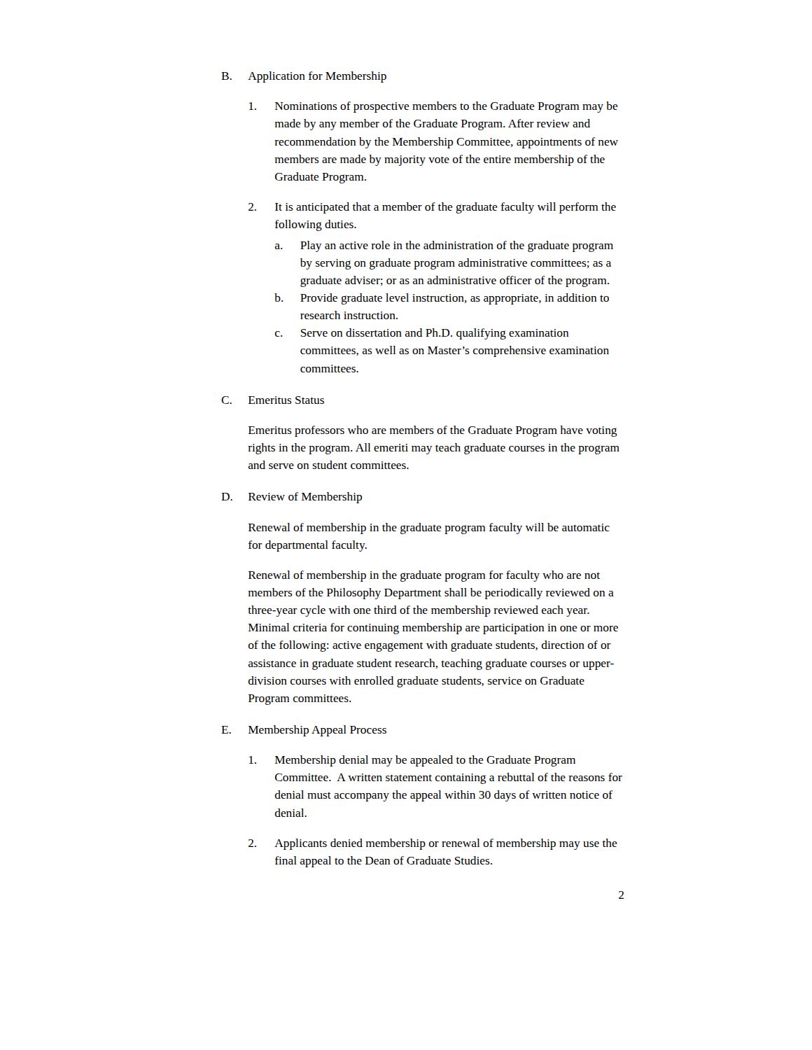B.
Application for Membership
1.
Nominations of prospective members to the Graduate Program may be made by any member of the Graduate Program. After review and recommendation by the Membership Committee, appointments of new members are made by majority vote of the entire membership of the Graduate Program.
2.
It is anticipated that a member of the graduate faculty will perform the following duties.
a.
Play an active role in the administration of the graduate program by serving on graduate program administrative committees; as a graduate adviser; or as an administrative officer of the program.
b.
Provide graduate level instruction, as appropriate, in addition to research instruction.
c.
Serve on dissertation and Ph.D. qualifying examination committees, as well as on Master’s comprehensive examination committees.
C.
Emeritus Status
Emeritus professors who are members of the Graduate Program have voting rights in the program. All emeriti may teach graduate courses in the program and serve on student committees.
D.
Review of Membership
Renewal of membership in the graduate program faculty will be automatic for departmental faculty.
Renewal of membership in the graduate program for faculty who are not members of the Philosophy Department shall be periodically reviewed on a three-year cycle with one third of the membership reviewed each year. Minimal criteria for continuing membership are participation in one or more of the following: active engagement with graduate students, direction of or assistance in graduate student research, teaching graduate courses or upper-division courses with enrolled graduate students, service on Graduate Program committees.
E.
Membership Appeal Process
1.
Membership denial may be appealed to the Graduate Program Committee. A written statement containing a rebuttal of the reasons for denial must accompany the appeal within 30 days of written notice of denial.
2.
Applicants denied membership or renewal of membership may use the final appeal to the Dean of Graduate Studies.
2